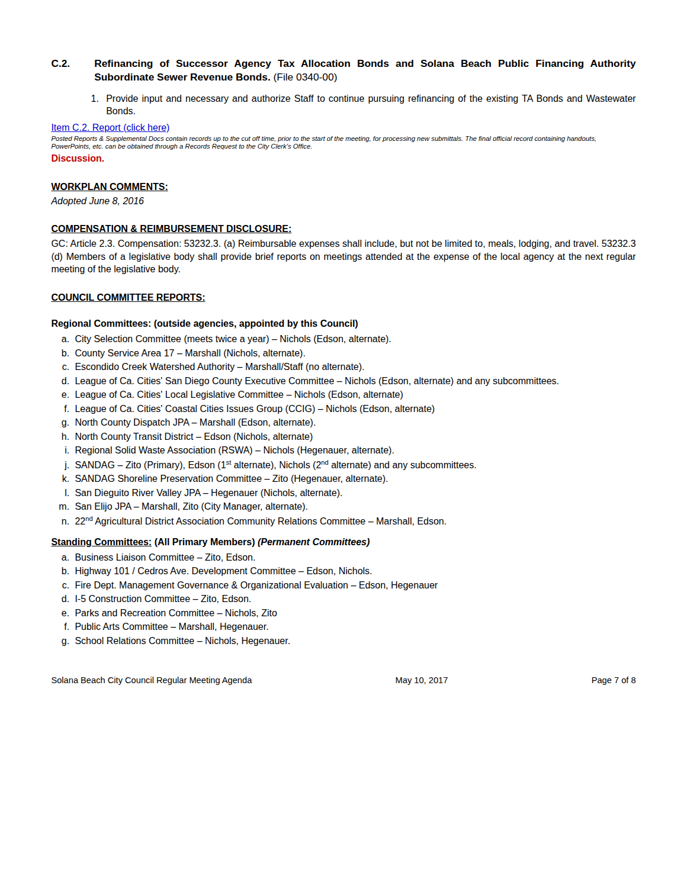C.2. Refinancing of Successor Agency Tax Allocation Bonds and Solana Beach Public Financing Authority Subordinate Sewer Revenue Bonds. (File 0340-00)
1. Provide input and necessary and authorize Staff to continue pursuing refinancing of the existing TA Bonds and Wastewater Bonds.
Item C.2. Report (click here)
Posted Reports & Supplemental Docs contain records up to the cut off time, prior to the start of the meeting, for processing new submittals. The final official record containing handouts, PowerPoints, etc. can be obtained through a Records Request to the City Clerk's Office.
Discussion.
WORKPLAN COMMENTS:
Adopted June 8, 2016
COMPENSATION & REIMBURSEMENT DISCLOSURE:
GC: Article 2.3. Compensation: 53232.3. (a) Reimbursable expenses shall include, but not be limited to, meals, lodging, and travel. 53232.3 (d) Members of a legislative body shall provide brief reports on meetings attended at the expense of the local agency at the next regular meeting of the legislative body.
COUNCIL COMMITTEE REPORTS:
Regional Committees: (outside agencies, appointed by this Council)
City Selection Committee (meets twice a year) – Nichols (Edson, alternate).
County Service Area 17 – Marshall (Nichols, alternate).
Escondido Creek Watershed Authority – Marshall/Staff (no alternate).
League of Ca. Cities' San Diego County Executive Committee – Nichols (Edson, alternate) and any subcommittees.
League of Ca. Cities' Local Legislative Committee – Nichols (Edson, alternate)
League of Ca. Cities' Coastal Cities Issues Group (CCIG) – Nichols (Edson, alternate)
North County Dispatch JPA – Marshall (Edson, alternate).
North County Transit District – Edson (Nichols, alternate)
Regional Solid Waste Association (RSWA) – Nichols (Hegenauer, alternate).
SANDAG – Zito (Primary), Edson (1st alternate), Nichols (2nd alternate) and any subcommittees.
SANDAG Shoreline Preservation Committee – Zito (Hegenauer, alternate).
San Dieguito River Valley JPA – Hegenauer (Nichols, alternate).
San Elijo JPA – Marshall, Zito (City Manager, alternate).
22nd Agricultural District Association Community Relations Committee – Marshall, Edson.
Standing Committees: (All Primary Members) (Permanent Committees)
Business Liaison Committee – Zito, Edson.
Highway 101 / Cedros Ave. Development Committee – Edson, Nichols.
Fire Dept. Management Governance & Organizational Evaluation – Edson, Hegenauer
I-5 Construction Committee – Zito, Edson.
Parks and Recreation Committee – Nichols, Zito
Public Arts Committee – Marshall, Hegenauer.
School Relations Committee – Nichols, Hegenauer.
Solana Beach City Council Regular Meeting Agenda May 10, 2017 Page 7 of 8